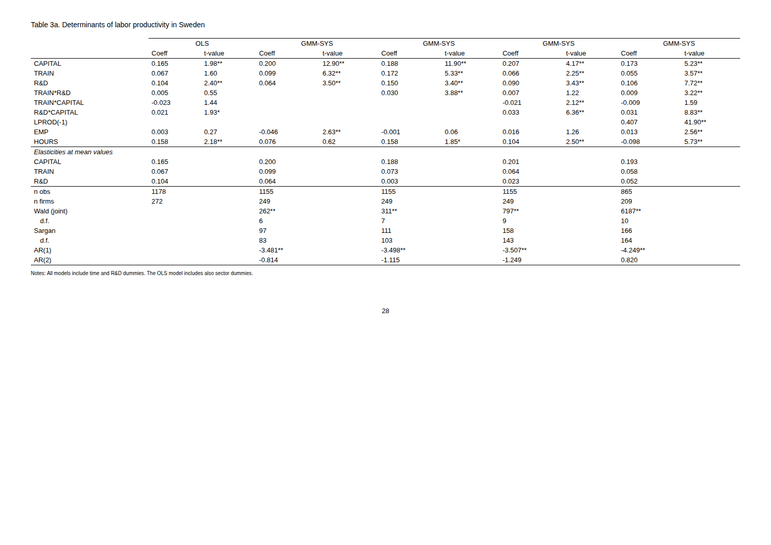Table 3a. Determinants of labor productivity in Sweden
| | OLS | GMM-SYS | GMM-SYS | GMM-SYS | GMM-SYS |
| --- | --- | --- | --- | --- | --- |
| | Coeff | t-value | Coeff | t-value | Coeff | t-value | Coeff | t-value | Coeff | t-value |
| CAPITAL | 0.165 | 1.98** | 0.200 | 12.90** | 0.188 | 11.90** | 0.207 | 4.17** | 0.173 | 5.23** |
| TRAIN | 0.067 | 1.60 | 0.099 | 6.32** | 0.172 | 5.33** | 0.066 | 2.25** | 0.055 | 3.57** |
| R&D | 0.104 | 2.40** | 0.064 | 3.50** | 0.150 | 3.40** | 0.090 | 3.43** | 0.106 | 7.72** |
| TRAIN*R&D | 0.005 | 0.55 | | | 0.030 | 3.88** | 0.007 | 1.22 | 0.009 | 3.22** |
| TRAIN*CAPITAL | -0.023 | 1.44 | | | | | -0.021 | 2.12** | -0.009 | 1.59 |
| R&D*CAPITAL | 0.021 | 1.93* | | | | | 0.033 | 6.36** | 0.031 | 8.83** |
| LPROD(-1) | | | | | | | | | 0.407 | 41.90** |
| EMP | 0.003 | 0.27 | -0.046 | 2.63** | -0.001 | 0.06 | 0.016 | 1.26 | 0.013 | 2.56** |
| HOURS | 0.158 | 2.18** | 0.076 | 0.62 | 0.158 | 1.85* | 0.104 | 2.50** | -0.098 | 5.73** |
| Elasticities at mean values |
| CAPITAL | 0.165 | | 0.200 | | 0.188 | | 0.201 | | 0.193 | |
| TRAIN | 0.067 | | 0.099 | | 0.073 | | 0.064 | | 0.058 | |
| R&D | 0.104 | | 0.064 | | 0.003 | | 0.023 | | 0.052 | |
| n obs | 1178 | | 1155 | | 1155 | | 1155 | | 865 | |
| n firms | 272 | | 249 | | 249 | | 249 | | 209 | |
| Wald (joint) | | | 262** | | 311** | | 797** | | 6187** | |
| d.f. | | | 6 | | 7 | | 9 | | 10 | |
| Sargan | | | 97 | | 111 | | 158 | | 166 | |
| d.f. | | | 83 | | 103 | | 143 | | 164 | |
| AR(1) | | | -3.481** | | -3.498** | | -3.507** | | -4.249** | |
| AR(2) | | | -0.814 | | -1.115 | | -1.249 | | 0.820 | |
Notes: All models include time and R&D dummies. The OLS model includes also sector dummies.
28